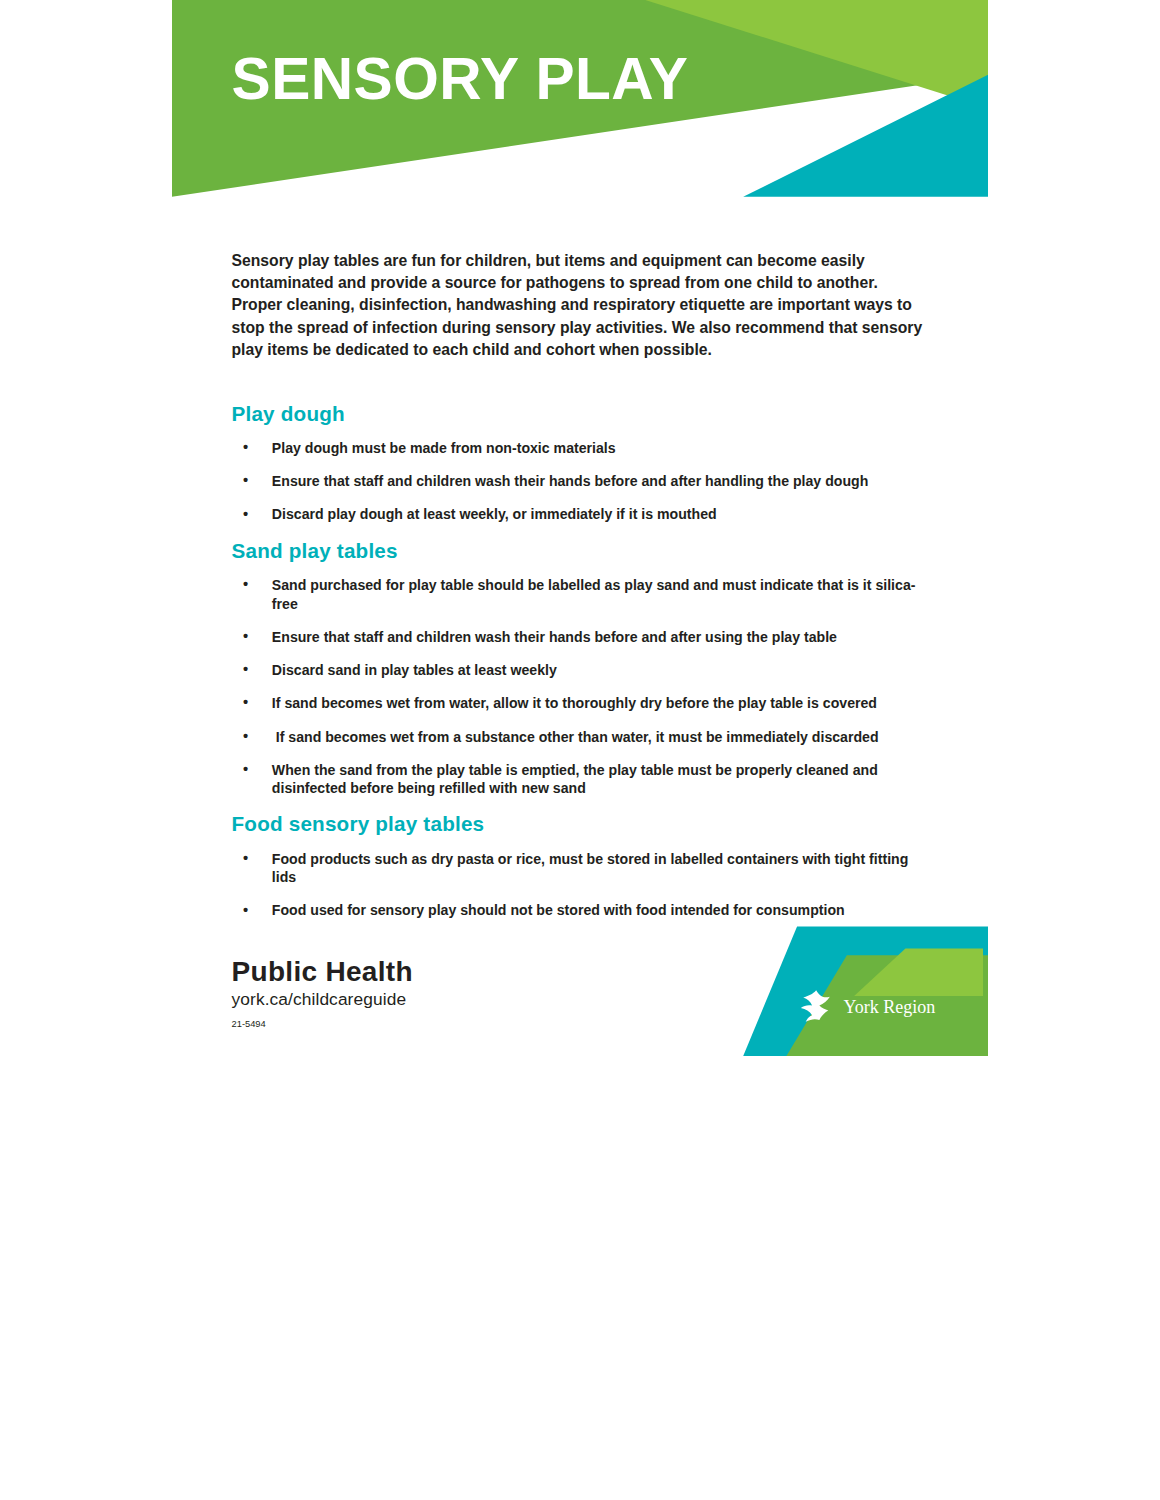Sensory Play
Sensory play tables are fun for children, but items and equipment can become easily contaminated and provide a source for pathogens to spread from one child to another. Proper cleaning, disinfection, handwashing and respiratory etiquette are important ways to stop the spread of infection during sensory play activities. We also recommend that sensory play items be dedicated to each child and cohort when possible.
Play dough
Play dough must be made from non-toxic materials
Ensure that staff and children wash their hands before and after handling the play dough
Discard play dough at least weekly, or immediately if it is mouthed
Sand play tables
Sand purchased for play table should be labelled as play sand and must indicate that is it silica-free
Ensure that staff and children wash their hands before and after using the play table
Discard sand in play tables at least weekly
If sand becomes wet from water, allow it to thoroughly dry before the play table is covered
If sand becomes wet from a substance other than water, it must be immediately discarded
When the sand from the play table is emptied, the play table must be properly cleaned and disinfected before being refilled with new sand
Food sensory play tables
Food products such as dry pasta or rice, must be stored in labelled containers with tight fitting lids
Food used for sensory play should not be stored with food intended for consumption
Public Health
york.ca/childcareguide
21-5494
York Region